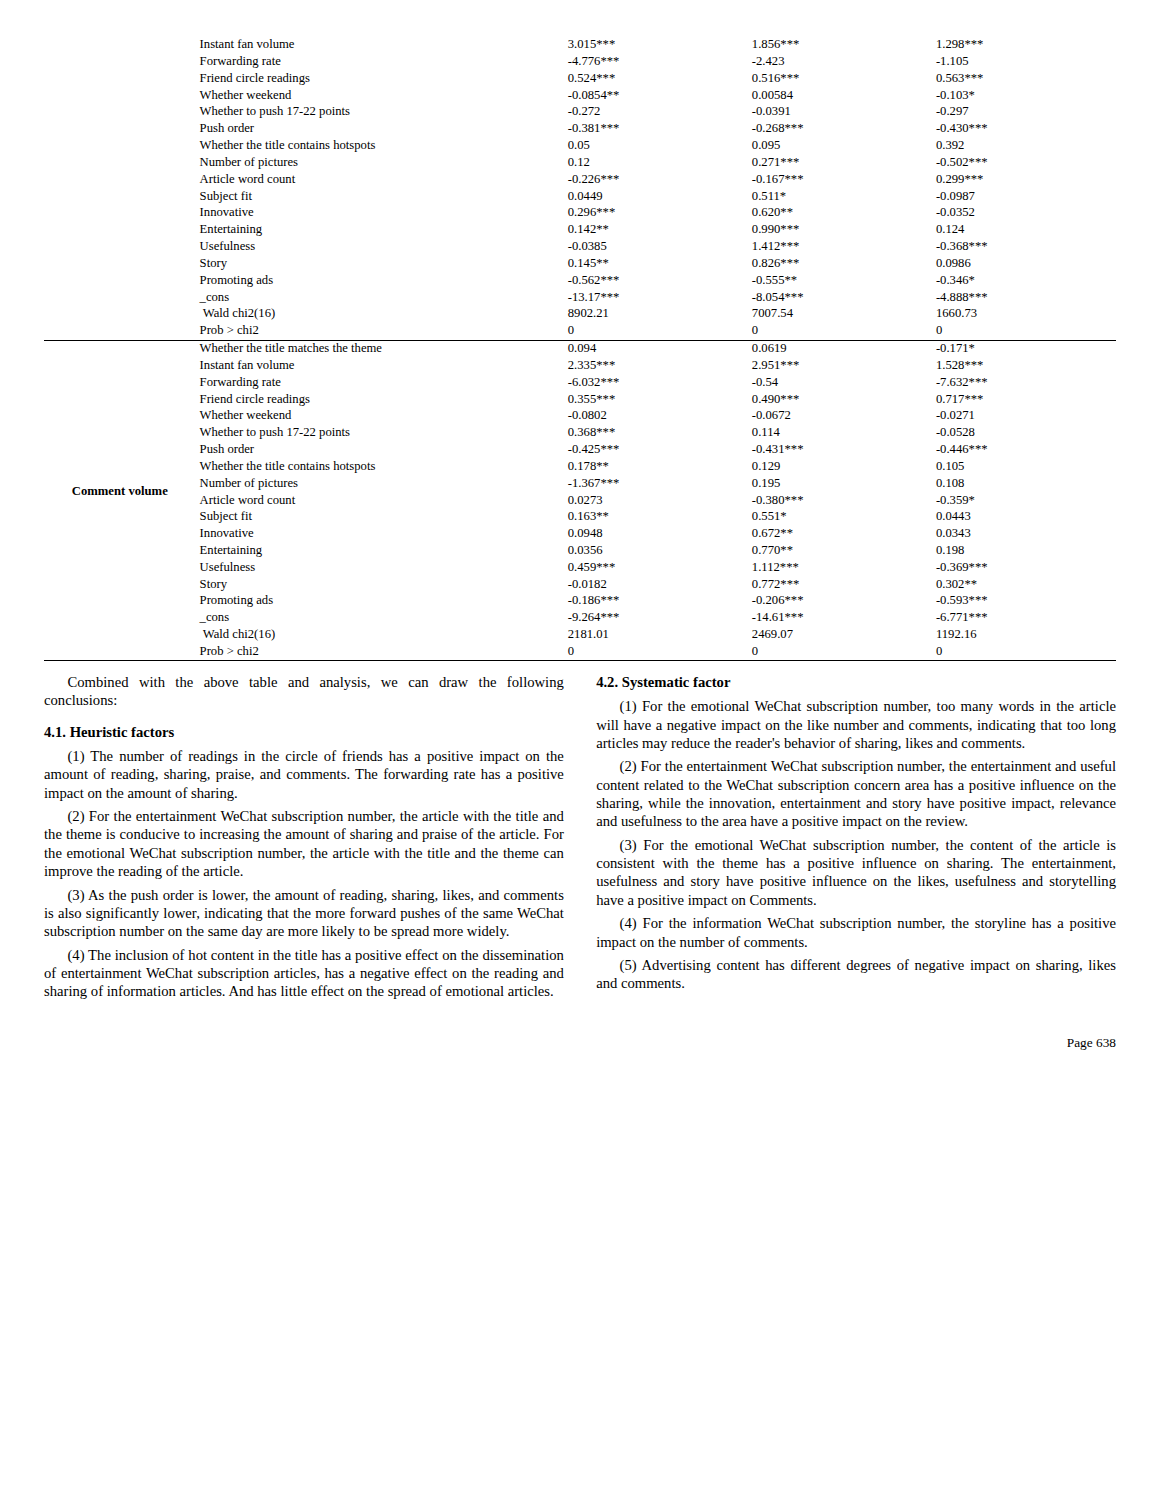| | Instant fan volume | 3.015*** | 1.856*** | 1.298*** |
| | Forwarding rate | -4.776*** | -2.423 | -1.105 |
| | Friend circle readings | 0.524*** | 0.516*** | 0.563*** |
| | Whether weekend | -0.0854** | 0.00584 | -0.103* |
| | Whether to push 17-22 points | -0.272 | -0.0391 | -0.297 |
| | Push order | -0.381*** | -0.268*** | -0.430*** |
| | Whether the title contains hotspots | 0.05 | 0.095 | 0.392 |
| | Number of pictures | 0.12 | 0.271*** | -0.502*** |
| | Article word count | -0.226*** | -0.167*** | 0.299*** |
| | Subject fit | 0.0449 | 0.511* | -0.0987 |
| | Innovative | 0.296*** | 0.620** | -0.0352 |
| | Entertaining | 0.142** | 0.990*** | 0.124 |
| | Usefulness | -0.0385 | 1.412*** | -0.368*** |
| | Story | 0.145** | 0.826*** | 0.0986 |
| | Promoting ads | -0.562*** | -0.555** | -0.346* |
| | _cons | -13.17*** | -8.054*** | -4.888*** |
| | Wald chi2(16) | 8902.21 | 7007.54 | 1660.73 |
| | Prob > chi2 | 0 | 0 | 0 |
| Comment volume | Whether the title matches the theme | 0.094 | 0.0619 | -0.171* |
| Instant fan volume | 2.335*** | 2.951*** | 1.528*** |
| Forwarding rate | -6.032*** | -0.54 | -7.632*** |
| Friend circle readings | 0.355*** | 0.490*** | 0.717*** |
| Whether weekend | -0.0802 | -0.0672 | -0.0271 |
| Whether to push 17-22 points | 0.368*** | 0.114 | -0.0528 |
| Push order | -0.425*** | -0.431*** | -0.446*** |
| Whether the title contains hotspots | 0.178** | 0.129 | 0.105 |
| Number of pictures | -1.367*** | 0.195 | 0.108 |
| Article word count | 0.0273 | -0.380*** | -0.359* |
| Subject fit | 0.163** | 0.551* | 0.0443 |
| Innovative | 0.0948 | 0.672** | 0.0343 |
| Entertaining | 0.0356 | 0.770** | 0.198 |
| Usefulness | 0.459*** | 1.112*** | -0.369*** |
| Story | -0.0182 | 0.772*** | 0.302** |
| Promoting ads | -0.186*** | -0.206*** | -0.593*** |
| _cons | -9.264*** | -14.61*** | -6.771*** |
| Wald chi2(16) | 2181.01 | 2469.07 | 1192.16 |
| | Prob > chi2 | 0 | 0 | 0 |
Combined with the above table and analysis, we can draw the following conclusions:
4.1. Heuristic factors
(1) The number of readings in the circle of friends has a positive impact on the amount of reading, sharing, praise, and comments. The forwarding rate has a positive impact on the amount of sharing.
(2) For the entertainment WeChat subscription number, the article with the title and the theme is conducive to increasing the amount of sharing and praise of the article. For the emotional WeChat subscription number, the article with the title and the theme can improve the reading of the article.
(3) As the push order is lower, the amount of reading, sharing, likes, and comments is also significantly lower, indicating that the more forward pushes of the same WeChat subscription number on the same day are more likely to be spread more widely.
(4) The inclusion of hot content in the title has a positive effect on the dissemination of entertainment WeChat subscription articles, has a negative effect on the reading and sharing of information articles. And has little effect on the spread of emotional articles.
4.2. Systematic factor
(1) For the emotional WeChat subscription number, too many words in the article will have a negative impact on the like number and comments, indicating that too long articles may reduce the reader's behavior of sharing, likes and comments.
(2) For the entertainment WeChat subscription number, the entertainment and useful content related to the WeChat subscription concern area has a positive influence on the sharing, while the innovation, entertainment and story have positive impact, relevance and usefulness to the area have a positive impact on the review.
(3) For the emotional WeChat subscription number, the content of the article is consistent with the theme has a positive influence on sharing. The entertainment, usefulness and story have positive influence on the likes, usefulness and storytelling have a positive impact on Comments.
(4) For the information WeChat subscription number, the storyline has a positive impact on the number of comments.
(5) Advertising content has different degrees of negative impact on sharing, likes and comments.
Page 638